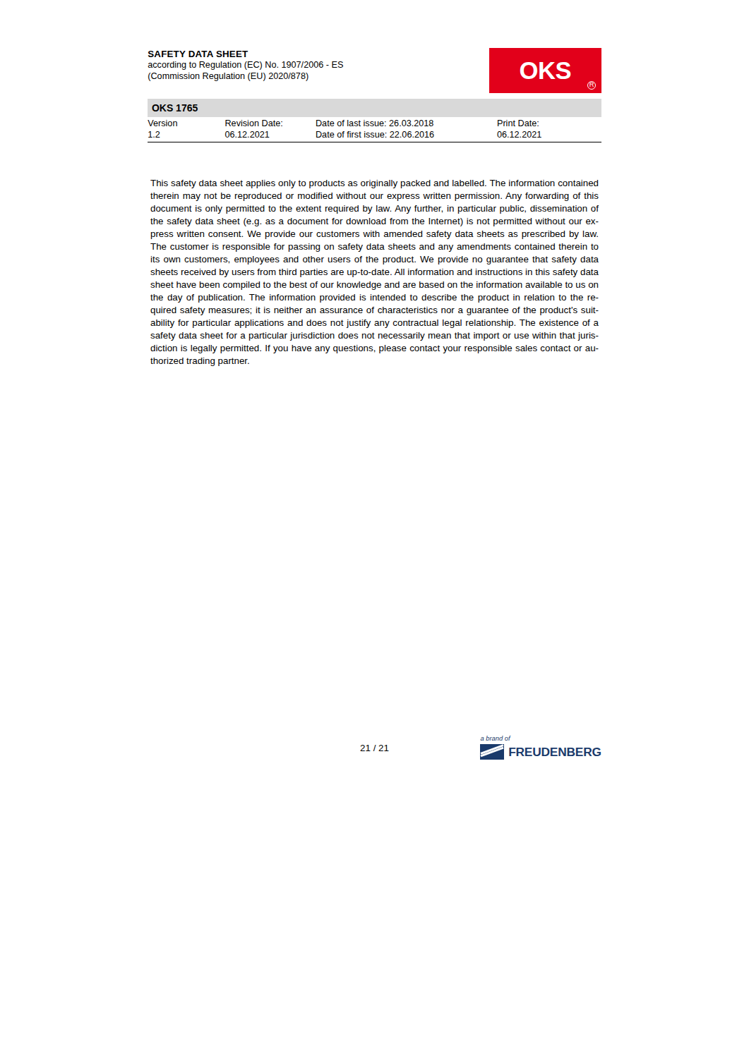SAFETY DATA SHEET
according to Regulation (EC) No. 1907/2006 - ES
(Commission Regulation (EU) 2020/878)
OKS R
OKS 1765
| Version 1.2 | Revision Date: 06.12.2021 | Date of last issue: 26.03.2018 Date of first issue: 22.06.2016 | Print Date: 06.12.2021 |
This safety data sheet applies only to products as originally packed and labelled. The information contained therein may not be reproduced or modified without our express written permission. Any forwarding of this document is only permitted to the extent required by law. Any further, in particular public, dissemination of the safety data sheet (e.g. as a document for download from the Internet) is not permitted without our express written consent. We provide our customers with amended safety data sheets as prescribed by law. The customer is responsible for passing on safety data sheets and any amendments contained therein to its own customers, employees and other users of the product. We provide no guarantee that safety data sheets received by users from third parties are up-to-date. All information and instructions in this safety data sheet have been compiled to the best of our knowledge and are based on the information available to us on the day of publication. The information provided is intended to describe the product in relation to the required safety measures; it is neither an assurance of characteristics nor a guarantee of the product's suitability for particular applications and does not justify any contractual legal relationship. The existence of a safety data sheet for a particular jurisdiction does not necessarily mean that import or use within that jurisdiction is legally permitted. If you have any questions, please contact your responsible sales contact or authorized trading partner.
21 / 21
a brand of
FREUDENBERG